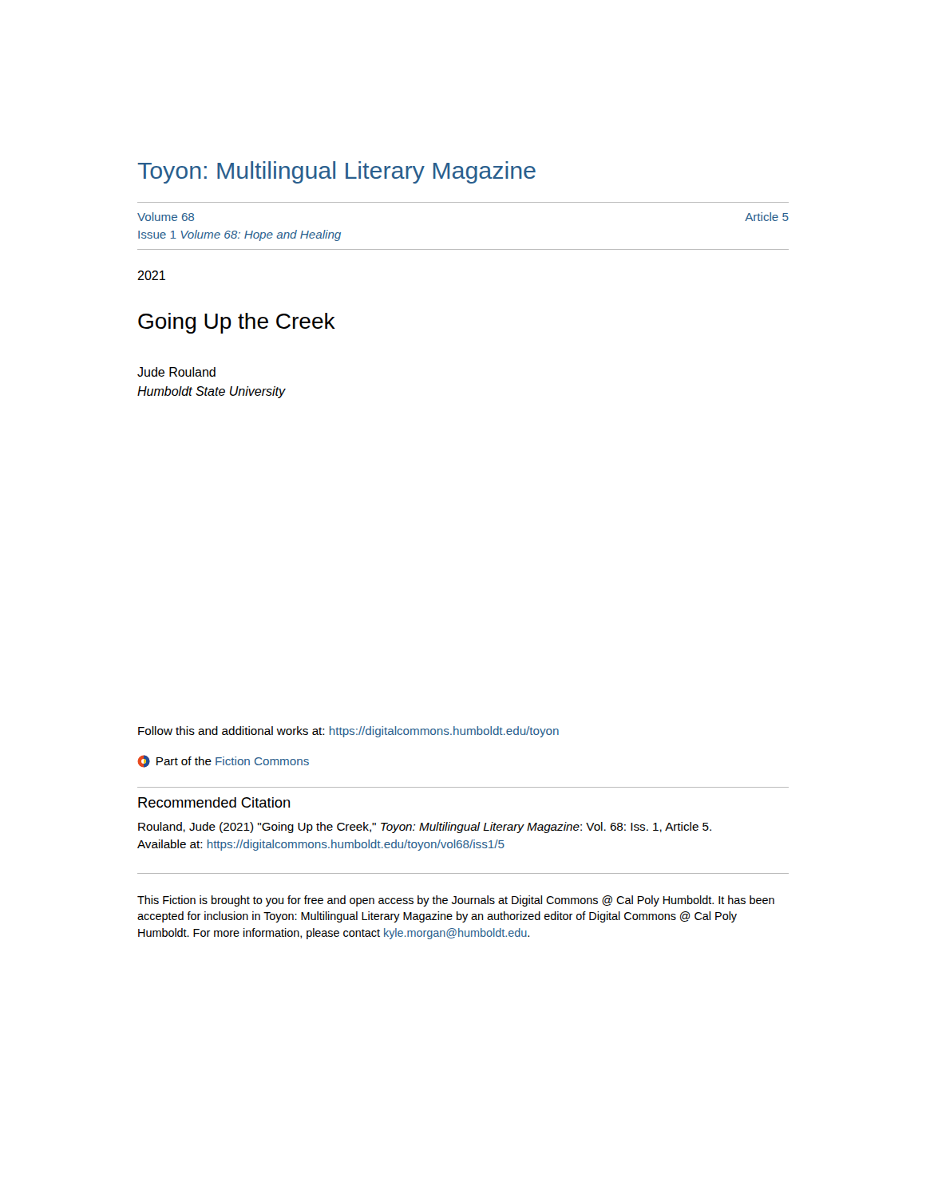Toyon: Multilingual Literary Magazine
Volume 68
Issue 1 Volume 68: Hope and Healing
Article 5
2021
Going Up the Creek
Jude Rouland
Humboldt State University
Follow this and additional works at: https://digitalcommons.humboldt.edu/toyon
Part of the Fiction Commons
Recommended Citation
Rouland, Jude (2021) "Going Up the Creek," Toyon: Multilingual Literary Magazine: Vol. 68: Iss. 1, Article 5.
Available at: https://digitalcommons.humboldt.edu/toyon/vol68/iss1/5
This Fiction is brought to you for free and open access by the Journals at Digital Commons @ Cal Poly Humboldt. It has been accepted for inclusion in Toyon: Multilingual Literary Magazine by an authorized editor of Digital Commons @ Cal Poly Humboldt. For more information, please contact kyle.morgan@humboldt.edu.